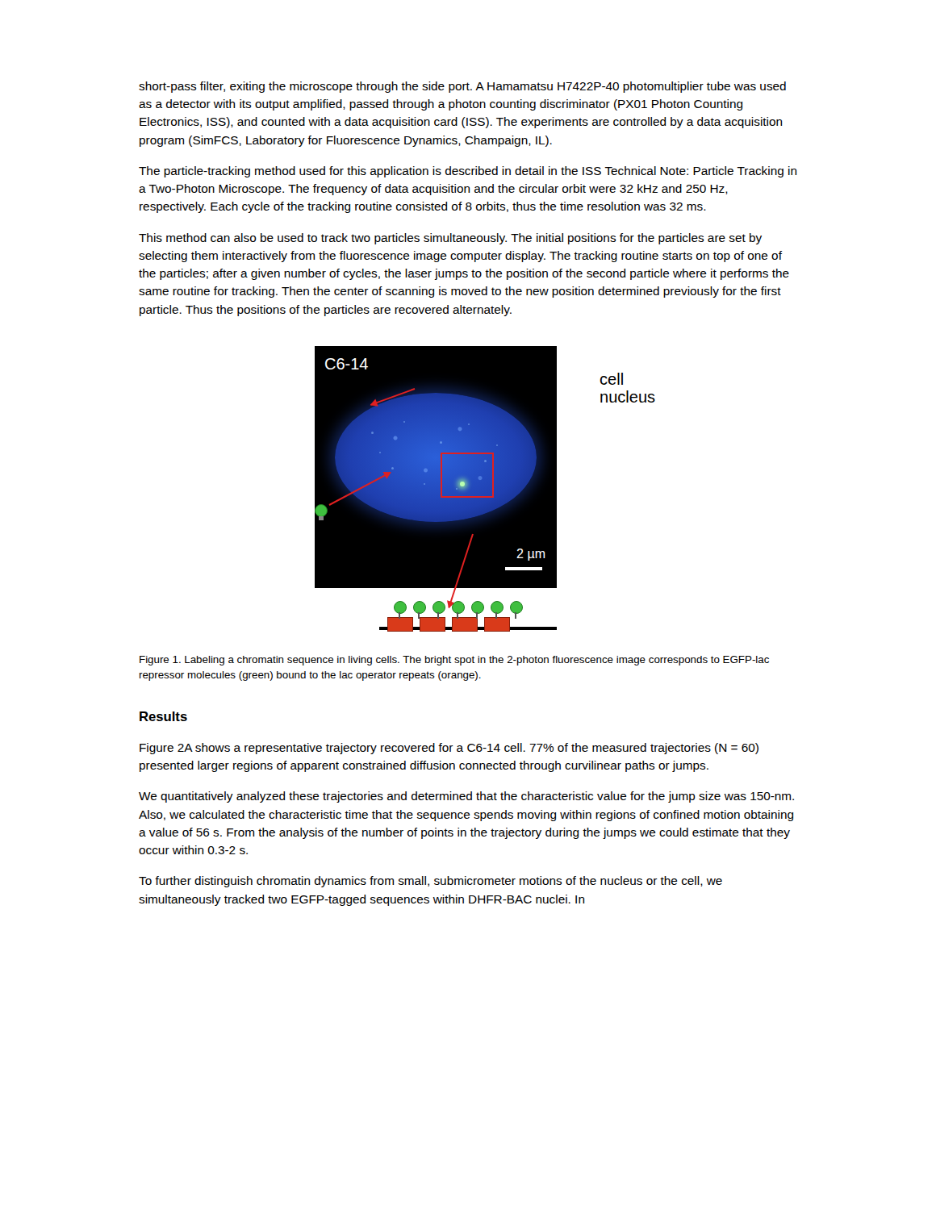short-pass filter, exiting the microscope through the side port. A Hamamatsu H7422P-40 photomultiplier tube was used as a detector with its output amplified, passed through a photon counting discriminator (PX01 Photon Counting Electronics, ISS), and counted with a data acquisition card (ISS). The experiments are controlled by a data acquisition program (SimFCS, Laboratory for Fluorescence Dynamics, Champaign, IL).
The particle-tracking method used for this application is described in detail in the ISS Technical Note: Particle Tracking in a Two-Photon Microscope. The frequency of data acquisition and the circular orbit were 32 kHz and 250 Hz, respectively. Each cycle of the tracking routine consisted of 8 orbits, thus the time resolution was 32 ms.
This method can also be used to track two particles simultaneously. The initial positions for the particles are set by selecting them interactively from the fluorescence image computer display. The tracking routine starts on top of one of the particles; after a given number of cycles, the laser jumps to the position of the second particle where it performs the same routine for tracking. Then the center of scanning is moved to the new position determined previously for the first particle. Thus the positions of the particles are recovered alternately.
C6-14
2 µm
cell
nucleus
Figure 1. Labeling a chromatin sequence in living cells. The bright spot in the 2-photon fluorescence image corresponds to EGFP-lac repressor molecules (green) bound to the lac operator repeats (orange).
Results
Figure 2A shows a representative trajectory recovered for a C6-14 cell. 77% of the measured trajectories (N = 60) presented larger regions of apparent constrained diffusion connected through curvilinear paths or jumps.
We quantitatively analyzed these trajectories and determined that the characteristic value for the jump size was 150-nm. Also, we calculated the characteristic time that the sequence spends moving within regions of confined motion obtaining a value of 56 s. From the analysis of the number of points in the trajectory during the jumps we could estimate that they occur within 0.3-2 s.
To further distinguish chromatin dynamics from small, submicrometer motions of the nucleus or the cell, we simultaneously tracked two EGFP-tagged sequences within DHFR-BAC nuclei. In